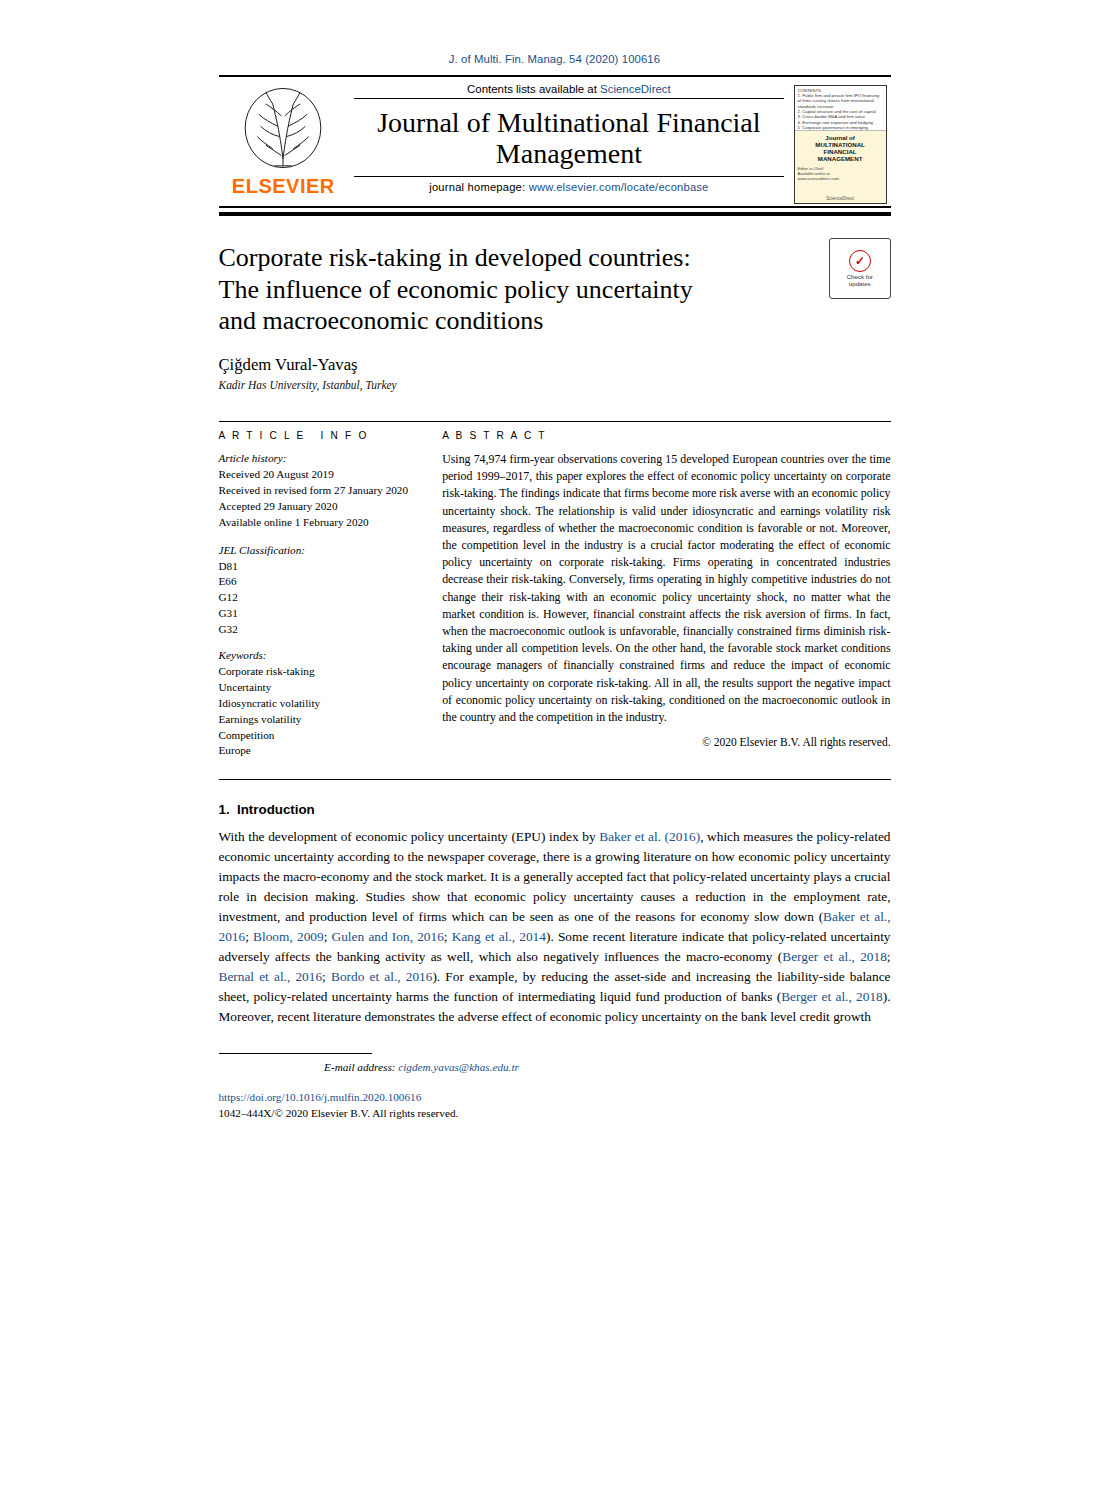J. of Multi. Fin. Manag. 54 (2020) 100616
ELSEVIER
Contents lists available at ScienceDirect
Journal of Multinational Financial
Management
journal homepage: www.elsevier.com/locate/econbase
CONTENTS
1. Public firm and private firm IPO financing
of firms issuing shares from international
standards increase
2. Capital structure and the cost of capital
3. Cross-border M&A and firm value
4. Exchange rate exposure and hedging
5. Corporate governance in emerging markets
Journal of
MULTINATIONAL
FINANCIAL
MANAGEMENT
Editor-in-Chief
Available online at
www.sciencedirect.com
ScienceDirect
✓
Check for
updates
Corporate risk-taking in developed countries:
The influence of economic policy uncertainty
and macroeconomic conditions
Çiğdem Vural-Yavaş
Kadir Has University, Istanbul, Turkey
A R T I C L E I N F O
Article history:
Received 20 August 2019
Received in revised form 27 January 2020
Accepted 29 January 2020
Available online 1 February 2020
JEL Classification:
D81
E66
G12
G31
G32
Keywords:
Corporate risk-taking
Uncertainty
Idiosyncratic volatility
Earnings volatility
Competition
Europe
A B S T R A C T
Using 74,974 firm-year observations covering 15 developed European countries over the time period 1999–2017, this paper explores the effect of economic policy uncertainty on corporate risk-taking. The findings indicate that firms become more risk averse with an economic policy uncertainty shock. The relationship is valid under idiosyncratic and earnings volatility risk measures, regardless of whether the macroeconomic condition is favorable or not. Moreover, the competition level in the industry is a crucial factor moderating the effect of economic policy uncertainty on corporate risk-taking. Firms operating in concentrated industries decrease their risk-taking. Conversely, firms operating in highly competitive industries do not change their risk-taking with an economic policy uncertainty shock, no matter what the market condition is. However, financial constraint affects the risk aversion of firms. In fact, when the macroeconomic outlook is unfavorable, financially constrained firms diminish risk-taking under all competition levels. On the other hand, the favorable stock market conditions encourage managers of financially constrained firms and reduce the impact of economic policy uncertainty on corporate risk-taking. All in all, the results support the negative impact of economic policy uncertainty on risk-taking, conditioned on the macroeconomic outlook in the country and the competition in the industry.
© 2020 Elsevier B.V. All rights reserved.
1. Introduction
With the development of economic policy uncertainty (EPU) index by Baker et al. (2016), which measures the policy-related economic uncertainty according to the newspaper coverage, there is a growing literature on how economic policy uncertainty impacts the macro-economy and the stock market. It is a generally accepted fact that policy-related uncertainty plays a crucial role in decision making. Studies show that economic policy uncertainty causes a reduction in the employment rate, investment, and production level of firms which can be seen as one of the reasons for economy slow down (Baker et al., 2016; Bloom, 2009; Gulen and Ion, 2016; Kang et al., 2014). Some recent literature indicate that policy-related uncertainty adversely affects the banking activity as well, which also negatively influences the macro-economy (Berger et al., 2018; Bernal et al., 2016; Bordo et al., 2016). For example, by reducing the asset-side and increasing the liability-side balance sheet, policy-related uncertainty harms the function of intermediating liquid fund production of banks (Berger et al., 2018). Moreover, recent literature demonstrates the adverse effect of economic policy uncertainty on the bank level credit growth
E-mail address: cigdem.yavas@khas.edu.tr
https://doi.org/10.1016/j.mulfin.2020.100616
1042–444X/© 2020 Elsevier B.V. All rights reserved.